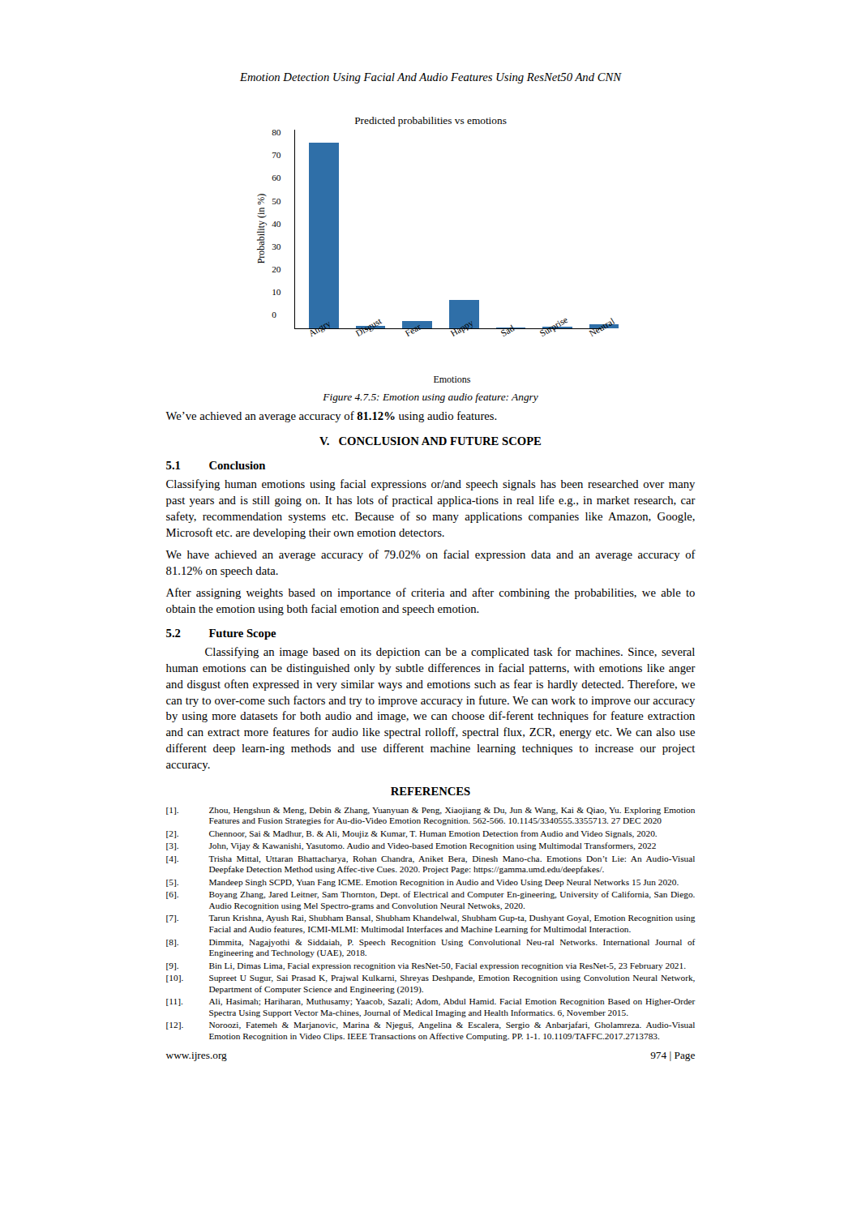Emotion Detection Using Facial And Audio Features Using ResNet50 And CNN
Predicted probabilities vs emotions
Probability (in %)
0
10
20
30
40
50
60
70
80
Angry
Disgust
Fear
Happy
Sad
Surprise
Neutral
Emotions
Figure 4.7.5: Emotion using audio feature: Angry
We’ve achieved an average accuracy of 81.12% using audio features.
V. CONCLUSION AND FUTURE SCOPE
5.1 Conclusion
Classifying human emotions using facial expressions or/and speech signals has been researched over many past years and is still going on. It has lots of practical applica-tions in real life e.g., in market research, car safety, recommendation systems etc. Because of so many applications companies like Amazon, Google, Microsoft etc. are developing their own emotion detectors.
We have achieved an average accuracy of 79.02% on facial expression data and an average accuracy of 81.12% on speech data.
After assigning weights based on importance of criteria and after combining the probabilities, we able to obtain the emotion using both facial emotion and speech emotion.
5.2 Future Scope
Classifying an image based on its depiction can be a complicated task for machines. Since, several human emotions can be distinguished only by subtle differences in facial patterns, with emotions like anger and disgust often expressed in very similar ways and emotions such as fear is hardly detected. Therefore, we can try to over-come such factors and try to improve accuracy in future. We can work to improve our accuracy by using more datasets for both audio and image, we can choose dif-ferent techniques for feature extraction and can extract more features for audio like spectral rolloff, spectral flux, ZCR, energy etc. We can also use different deep learn-ing methods and use different machine learning techniques to increase our project accuracy.
REFERENCES
[1]. Zhou, Hengshun & Meng, Debin & Zhang, Yuanyuan & Peng, Xiaojiang & Du, Jun & Wang, Kai & Qiao, Yu. Exploring Emotion Features and Fusion Strategies for Au-dio-Video Emotion Recognition. 562-566. 10.1145/3340555.3355713. 27 DEC 2020
[2]. Chennoor, Sai & Madhur, B. & Ali, Moujiz & Kumar, T. Human Emotion Detection from Audio and Video Signals, 2020.
[3]. John, Vijay & Kawanishi, Yasutomo. Audio and Video-based Emotion Recognition using Multimodal Transformers, 2022
[4]. Trisha Mittal, Uttaran Bhattacharya, Rohan Chandra, Aniket Bera, Dinesh Mano-cha. Emotions Don’t Lie: An Audio-Visual Deepfake Detection Method using Affec-tive Cues. 2020. Project Page: https://gamma.umd.edu/deepfakes/.
[5]. Mandeep Singh SCPD, Yuan Fang ICME. Emotion Recognition in Audio and Video Using Deep Neural Networks 15 Jun 2020.
[6]. Boyang Zhang, Jared Leitner, Sam Thornton, Dept. of Electrical and Computer En-gineering, University of California, San Diego. Audio Recognition using Mel Spectro-grams and Convolution Neural Netwoks, 2020.
[7]. Tarun Krishna, Ayush Rai, Shubham Bansal, Shubham Khandelwal, Shubham Gup-ta, Dushyant Goyal, Emotion Recognition using Facial and Audio features, ICMI-MLMI: Multimodal Interfaces and Machine Learning for Multimodal Interaction.
[8]. Dimmita, Nagajyothi & Siddaiah, P. Speech Recognition Using Convolutional Neu-ral Networks. International Journal of Engineering and Technology (UAE), 2018.
[9]. Bin Li, Dimas Lima, Facial expression recognition via ResNet-50, Facial expression recognition via ResNet-5, 23 February 2021.
[10]. Supreet U Sugur, Sai Prasad K, Prajwal Kulkarni, Shreyas Deshpande, Emotion Recognition using Convolution Neural Network, Department of Computer Science and Engineering (2019).
[11]. Ali, Hasimah; Hariharan, Muthusamy; Yaacob, Sazali; Adom, Abdul Hamid. Facial Emotion Recognition Based on Higher-Order Spectra Using Support Vector Ma-chines, Journal of Medical Imaging and Health Informatics. 6, November 2015.
[12]. Noroozi, Fatemeh & Marjanovic, Marina & Njeguš, Angelina & Escalera, Sergio & Anbarjafari, Gholamreza. Audio-Visual Emotion Recognition in Video Clips. IEEE Transactions on Affective Computing. PP. 1-1. 10.1109/TAFFC.2017.2713783.
www.ijres.org
974 | Page